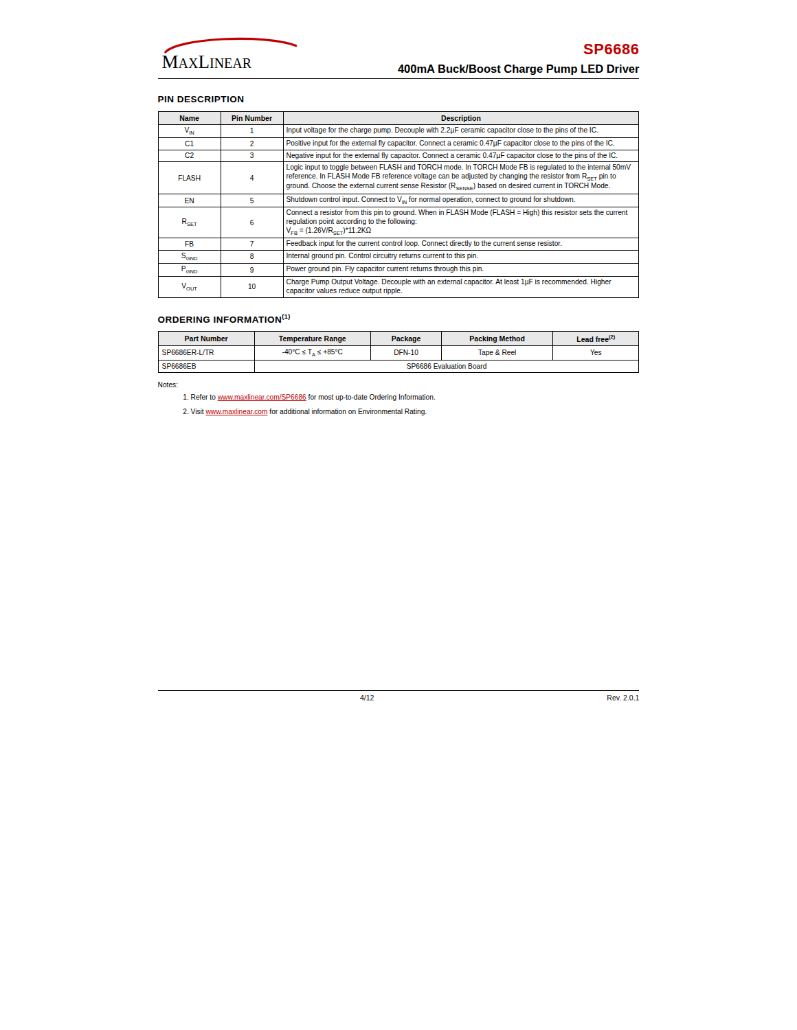MAXLINEAR
SP6686
400mA Buck/Boost Charge Pump LED Driver
PIN DESCRIPTION
| Name | Pin Number | Description |
| --- | --- | --- |
| V IN | 1 | Input voltage for the charge pump. Decouple with 2.2µF ceramic capacitor close to the pins of the IC. |
| C1 | 2 | Positive input for the external fly capacitor. Connect a ceramic 0.47µF capacitor close to the pins of the IC. |
| C2 | 3 | Negative input for the external fly capacitor. Connect a ceramic 0.47µF capacitor close to the pins of the IC. |
| FLASH | 4 | Logic input to toggle between FLASH and TORCH mode. In TORCH Mode FB is regulated to the internal 50mV reference. In FLASH Mode FB reference voltage can be adjusted by changing the resistor from R SET pin to ground. Choose the external current sense Resistor (R SENSE ) based on desired current in TORCH Mode. |
| EN | 5 | Shutdown control input. Connect to V IN for normal operation, connect to ground for shutdown. |
| R SET | 6 | Connect a resistor from this pin to ground. When in FLASH Mode (FLASH = High) this resistor sets the current regulation point according to the following: V FB = (1.26V/R SET )*11.2KΩ |
| FB | 7 | Feedback input for the current control loop. Connect directly to the current sense resistor. |
| S GND | 8 | Internal ground pin. Control circuitry returns current to this pin. |
| P GND | 9 | Power ground pin. Fly capacitor current returns through this pin. |
| V OUT | 10 | Charge Pump Output Voltage. Decouple with an external capacitor. At least 1µF is recommended. Higher capacitor values reduce output ripple. |
ORDERING INFORMATION(1)
| Part Number | Temperature Range | Package | Packing Method | Lead free (2) |
| --- | --- | --- | --- | --- |
| SP6686ER-L/TR | -40°C ≤ T A ≤ +85°C | DFN-10 | Tape & Reel | Yes |
| SP6686EB | SP6686 Evaluation Board |
Notes:
Refer to www.maxlinear.com/SP6686 for most up-to-date Ordering Information.
Visit www.maxlinear.com for additional information on Environmental Rating.
4/12
Rev. 2.0.1